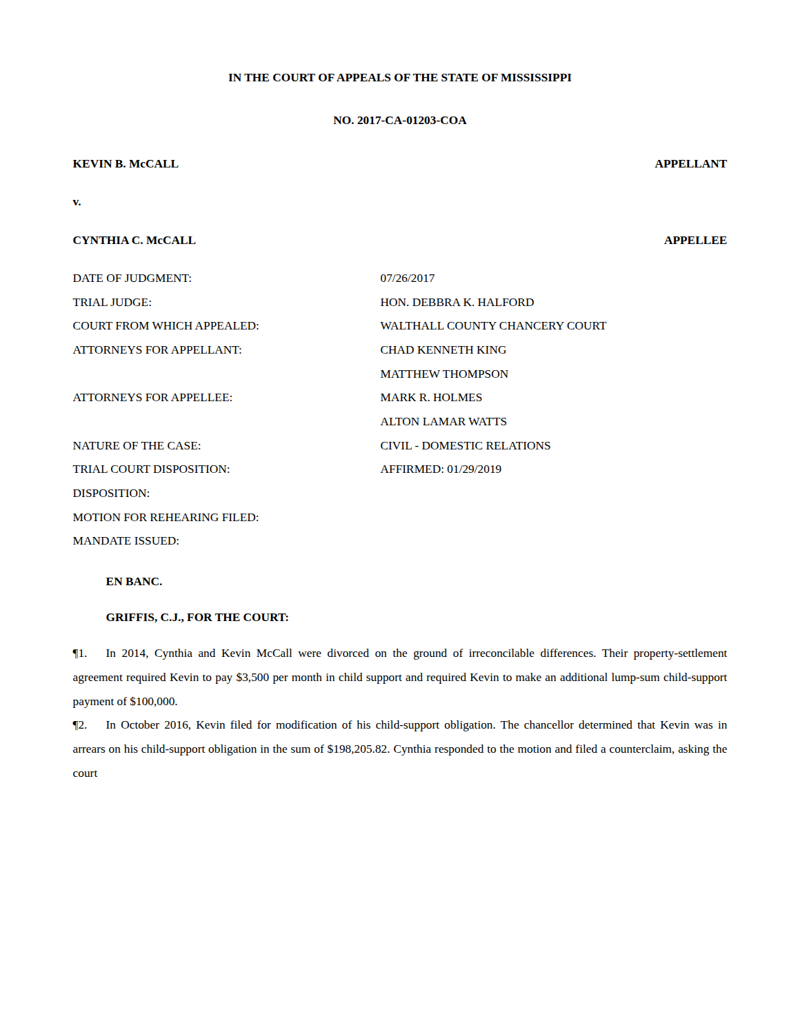IN THE COURT OF APPEALS OF THE STATE OF MISSISSIPPI
NO. 2017-CA-01203-COA
KEVIN B. McCALL APPELLANT
v.
CYNTHIA C. McCALL APPELLEE
| DATE OF JUDGMENT: | 07/26/2017 |
| TRIAL JUDGE: | HON. DEBBRA K. HALFORD |
| COURT FROM WHICH APPEALED: | WALTHALL COUNTY CHANCERY COURT |
| ATTORNEYS FOR APPELLANT: | CHAD KENNETH KING MATTHEW THOMPSON |
| ATTORNEYS FOR APPELLEE: | MARK R. HOLMES ALTON LAMAR WATTS |
| NATURE OF THE CASE: | CIVIL - DOMESTIC RELATIONS |
| TRIAL COURT DISPOSITION: | AFFIRMED: 01/29/2019 |
| DISPOSITION: | |
| MOTION FOR REHEARING FILED: | |
| MANDATE ISSUED: | |
EN BANC.
GRIFFIS, C.J., FOR THE COURT:
¶1. In 2014, Cynthia and Kevin McCall were divorced on the ground of irreconcilable differences. Their property-settlement agreement required Kevin to pay $3,500 per month in child support and required Kevin to make an additional lump-sum child-support payment of $100,000.
¶2. In October 2016, Kevin filed for modification of his child-support obligation. The chancellor determined that Kevin was in arrears on his child-support obligation in the sum of $198,205.82. Cynthia responded to the motion and filed a counterclaim, asking the court